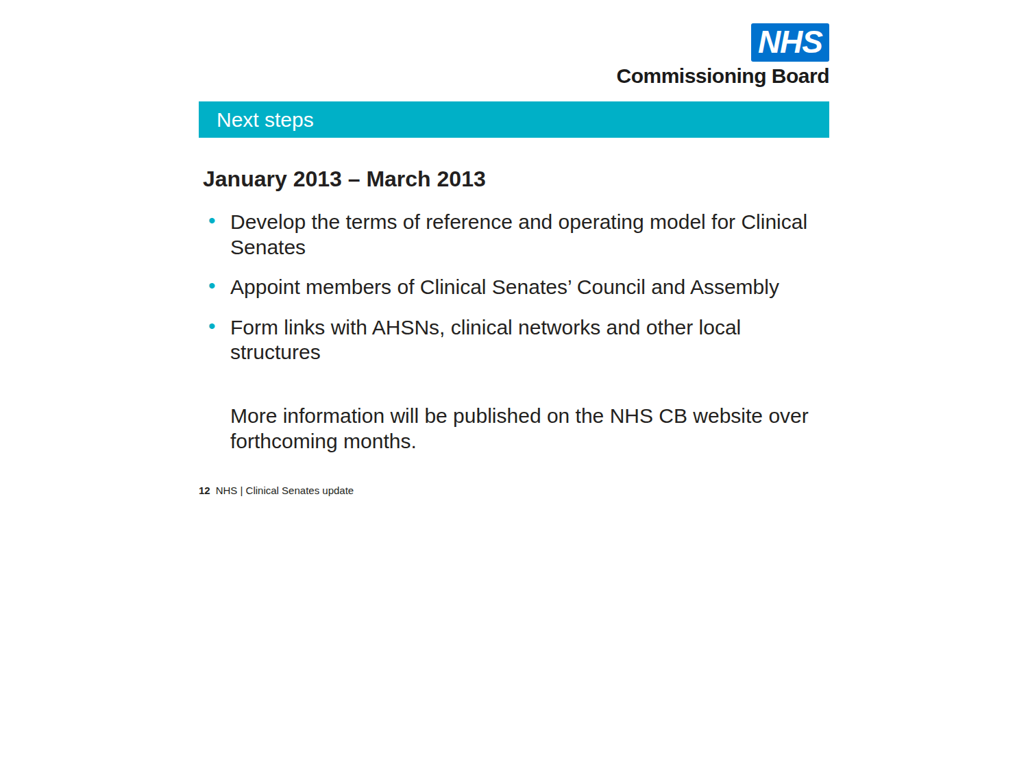NHS Commissioning Board
Next steps
January 2013 – March 2013
Develop the terms of reference and operating model for Clinical Senates
Appoint members of Clinical Senates’ Council and Assembly
Form links with AHSNs, clinical networks and other local structures
More information will be published on the NHS CB website over forthcoming months.
12 NHS | Clinical Senates update